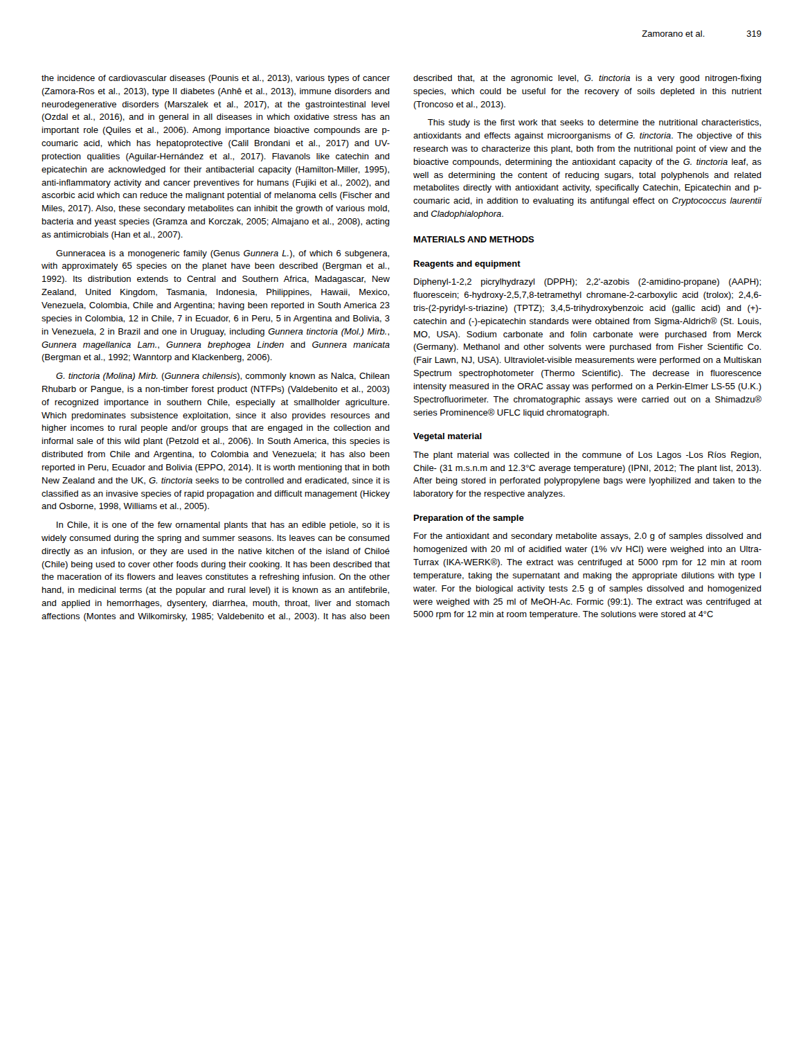Zamorano et al. 319
the incidence of cardiovascular diseases (Pounis et al., 2013), various types of cancer (Zamora-Ros et al., 2013), type II diabetes (Anhê et al., 2013), immune disorders and neurodegenerative disorders (Marszalek et al., 2017), at the gastrointestinal level (Ozdal et al., 2016), and in general in all diseases in which oxidative stress has an important role (Quiles et al., 2006). Among importance bioactive compounds are p-coumaric acid, which has hepatoprotective (Calil Brondani et al., 2017) and UV-protection qualities (Aguilar-Hernández et al., 2017). Flavanols like catechin and epicatechin are acknowledged for their antibacterial capacity (Hamilton-Miller, 1995), anti-inflammatory activity and cancer preventives for humans (Fujiki et al., 2002), and ascorbic acid which can reduce the malignant potential of melanoma cells (Fischer and Miles, 2017). Also, these secondary metabolites can inhibit the growth of various mold, bacteria and yeast species (Gramza and Korczak, 2005; Almajano et al., 2008), acting as antimicrobials (Han et al., 2007).
Gunneracea is a monogeneric family (Genus Gunnera L.), of which 6 subgenera, with approximately 65 species on the planet have been described (Bergman et al., 1992). Its distribution extends to Central and Southern Africa, Madagascar, New Zealand, United Kingdom, Tasmania, Indonesia, Philippines, Hawaii, Mexico, Venezuela, Colombia, Chile and Argentina; having been reported in South America 23 species in Colombia, 12 in Chile, 7 in Ecuador, 6 in Peru, 5 in Argentina and Bolivia, 3 in Venezuela, 2 in Brazil and one in Uruguay, including Gunnera tinctoria (Mol.) Mirb., Gunnera magellanica Lam., Gunnera brephogea Linden and Gunnera manicata (Bergman et al., 1992; Wanntorp and Klackenberg, 2006).
G. tinctoria (Molina) Mirb. (Gunnera chilensis), commonly known as Nalca, Chilean Rhubarb or Pangue, is a non-timber forest product (NTFPs) (Valdebenito et al., 2003) of recognized importance in southern Chile, especially at smallholder agriculture. Which predominates subsistence exploitation, since it also provides resources and higher incomes to rural people and/or groups that are engaged in the collection and informal sale of this wild plant (Petzold et al., 2006). In South America, this species is distributed from Chile and Argentina, to Colombia and Venezuela; it has also been reported in Peru, Ecuador and Bolivia (EPPO, 2014). It is worth mentioning that in both New Zealand and the UK, G. tinctoria seeks to be controlled and eradicated, since it is classified as an invasive species of rapid propagation and difficult management (Hickey and Osborne, 1998, Williams et al., 2005).
In Chile, it is one of the few ornamental plants that has an edible petiole, so it is widely consumed during the spring and summer seasons. Its leaves can be consumed directly as an infusion, or they are used in the native kitchen of the island of Chiloé (Chile) being used to cover other foods during their cooking. It has been described that the maceration of its flowers and leaves constitutes a refreshing infusion. On the other hand, in medicinal terms (at the popular and rural level) it is known as an antifebrile, and applied in hemorrhages, dysentery, diarrhea, mouth, throat, liver and stomach affections (Montes and Wilkomirsky, 1985; Valdebenito et al., 2003). It has also been described that, at the agronomic level, G. tinctoria is a very good nitrogen-fixing species, which could be useful for the recovery of soils depleted in this nutrient (Troncoso et al., 2013).
This study is the first work that seeks to determine the nutritional characteristics, antioxidants and effects against microorganisms of G. tinctoria. The objective of this research was to characterize this plant, both from the nutritional point of view and the bioactive compounds, determining the antioxidant capacity of the G. tinctoria leaf, as well as determining the content of reducing sugars, total polyphenols and related metabolites directly with antioxidant activity, specifically Catechin, Epicatechin and p-coumaric acid, in addition to evaluating its antifungal effect on Cryptococcus laurentii and Cladophialophora.
MATERIALS AND METHODS
Reagents and equipment
Diphenyl-1-2,2 picrylhydrazyl (DPPH); 2,2'-azobis (2-amidino-propane) (AAPH); fluorescein; 6-hydroxy-2,5,7,8-tetramethyl chromane-2-carboxylic acid (trolox); 2,4,6-tris-(2-pyridyl-s-triazine) (TPTZ); 3,4,5-trihydroxybenzoic acid (gallic acid) and (+)-catechin and (-)-epicatechin standards were obtained from Sigma-Aldrich® (St. Louis, MO, USA). Sodium carbonate and folin carbonate were purchased from Merck (Germany). Methanol and other solvents were purchased from Fisher Scientific Co. (Fair Lawn, NJ, USA). Ultraviolet-visible measurements were performed on a Multiskan Spectrum spectrophotometer (Thermo Scientific). The decrease in fluorescence intensity measured in the ORAC assay was performed on a Perkin-Elmer LS-55 (U.K.) Spectrofluorimeter. The chromatographic assays were carried out on a Shimadzu® series Prominence® UFLC liquid chromatograph.
Vegetal material
The plant material was collected in the commune of Los Lagos -Los Ríos Region, Chile- (31 m.s.n.m and 12.3°C average temperature) (IPNI, 2012; The plant list, 2013). After being stored in perforated polypropylene bags were lyophilized and taken to the laboratory for the respective analyzes.
Preparation of the sample
For the antioxidant and secondary metabolite assays, 2.0 g of samples dissolved and homogenized with 20 ml of acidified water (1% v/v HCl) were weighed into an Ultra-Turrax (IKA-WERK®). The extract was centrifuged at 5000 rpm for 12 min at room temperature, taking the supernatant and making the appropriate dilutions with type I water. For the biological activity tests 2.5 g of samples dissolved and homogenized were weighed with 25 ml of MeOH-Ac. Formic (99:1). The extract was centrifuged at 5000 rpm for 12 min at room temperature. The solutions were stored at 4°C